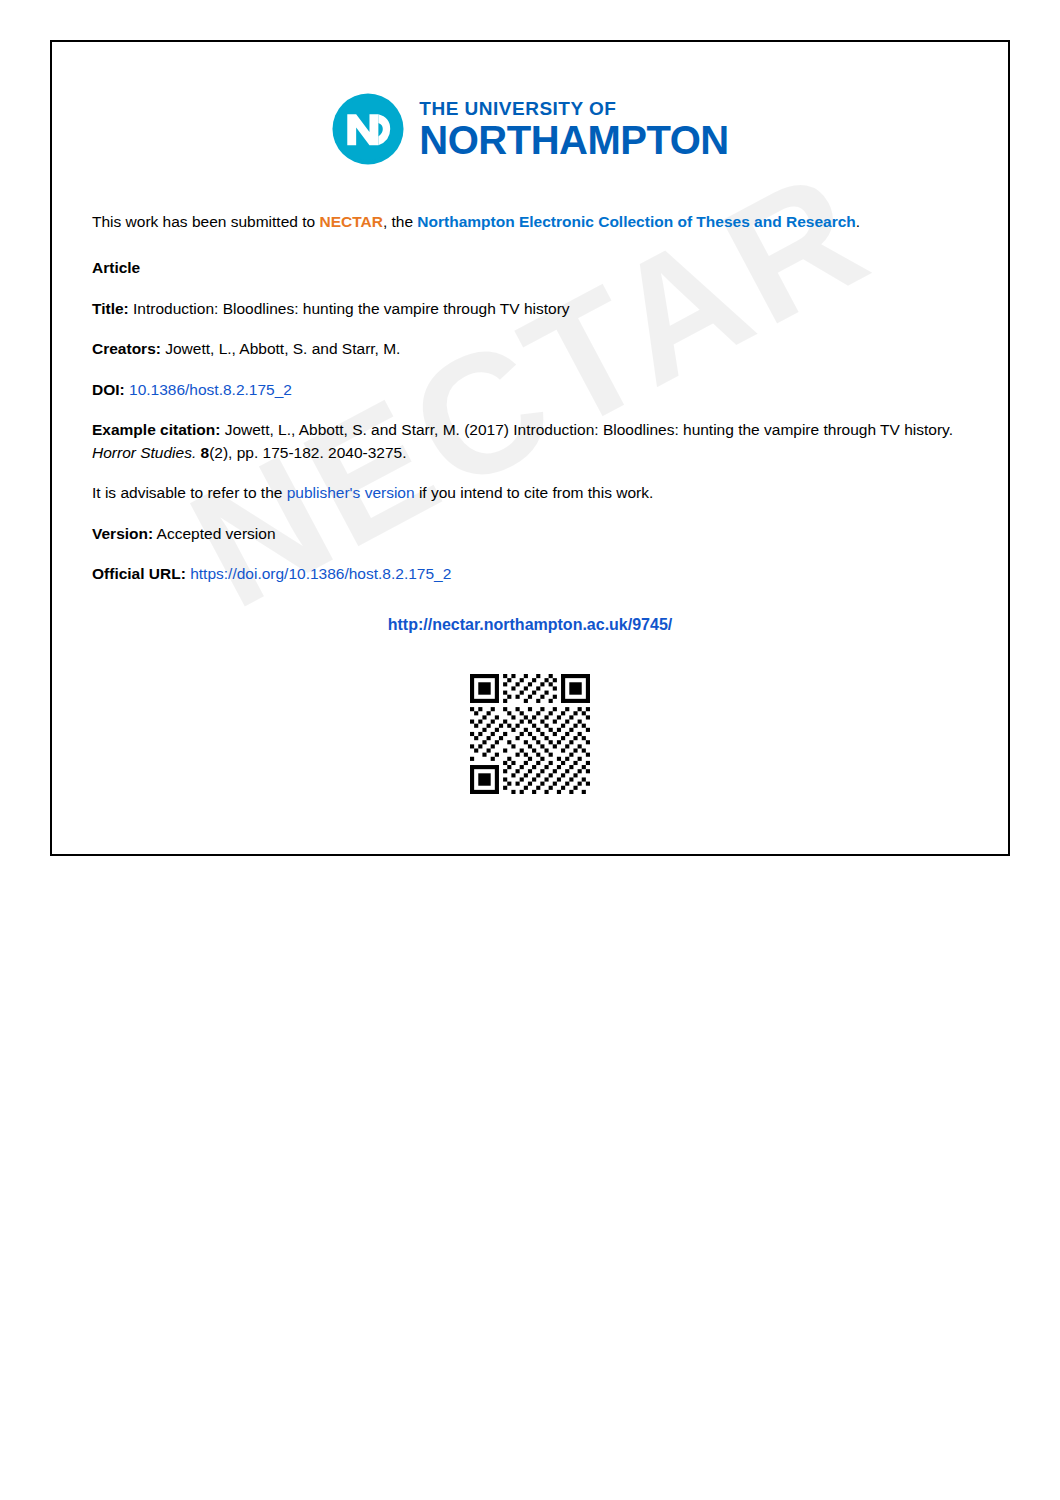NECTAR
THE UNIVERSITY OF NORTHAMPTON
This work has been submitted to NECTAR, the Northampton Electronic Collection of Theses and Research.
Article
Title: Introduction: Bloodlines: hunting the vampire through TV history
Creators: Jowett, L., Abbott, S. and Starr, M.
DOI: 10.1386/host.8.2.175_2
Example citation: Jowett, L., Abbott, S. and Starr, M. (2017) Introduction: Bloodlines: hunting the vampire through TV history. Horror Studies. 8(2), pp. 175-182. 2040-3275.
It is advisable to refer to the publisher's version if you intend to cite from this work.
Version: Accepted version
Official URL: https://doi.org/10.1386/host.8.2.175_2
http://nectar.northampton.ac.uk/9745/